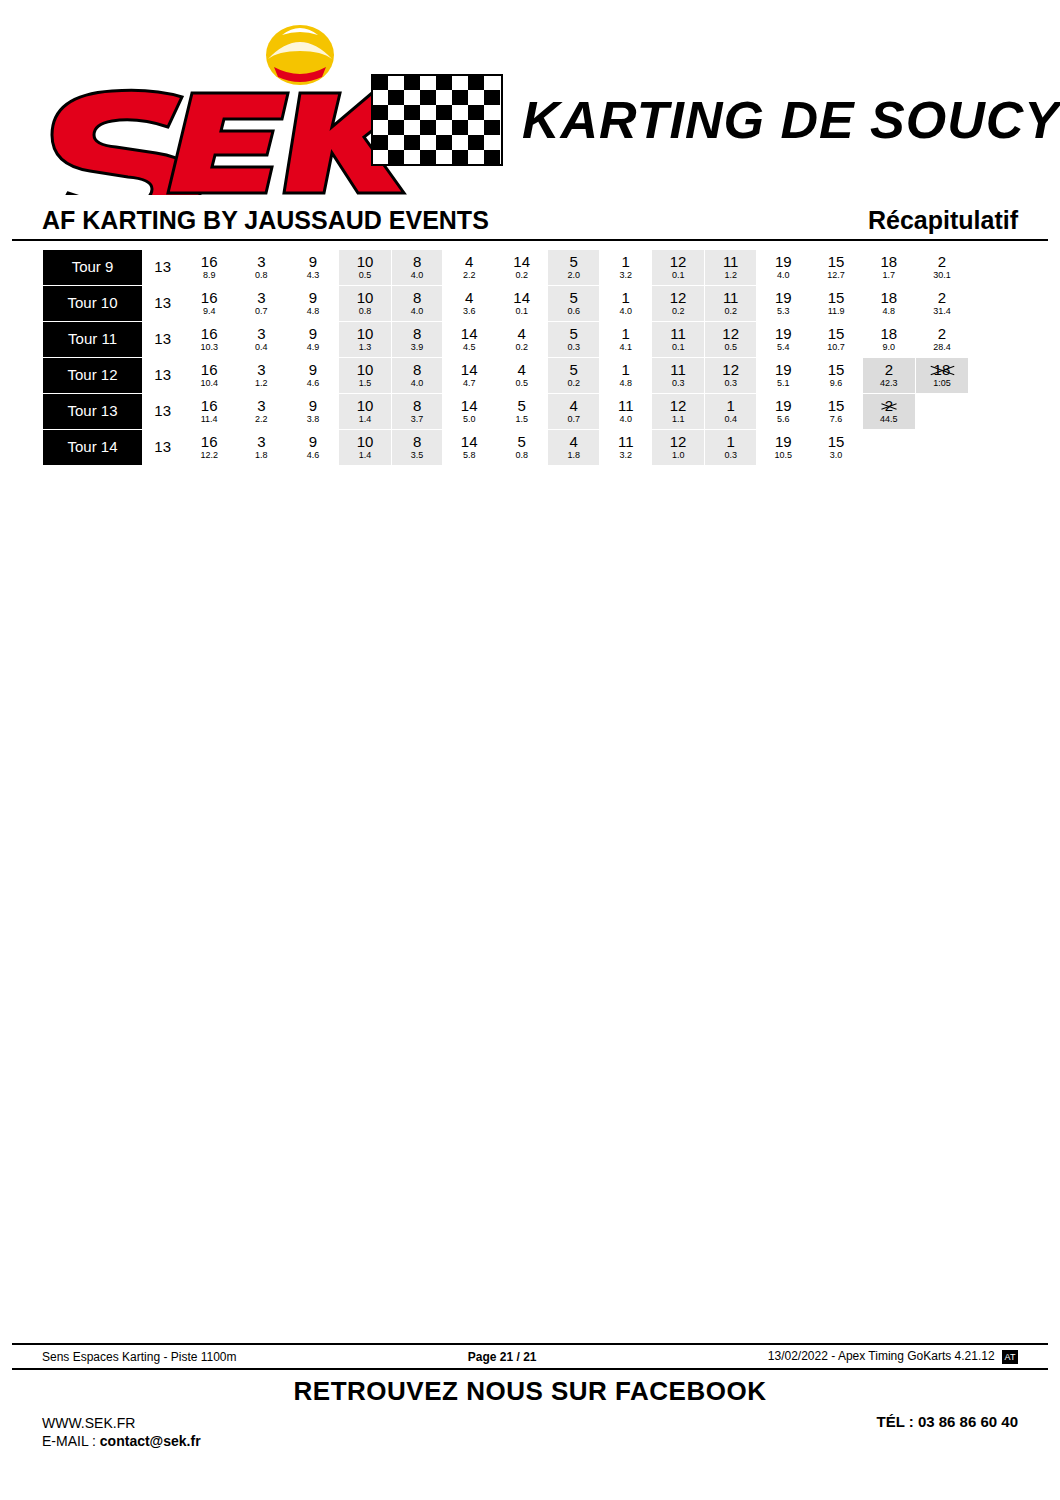KARTING DE SOUCY
AF KARTING BY JAUSSAUD EVENTS
Récapitulatif
| Tour 9 | 13 | 16 8.9 | 3 0.8 | 9 4.3 | 10 0.5 | 8 4.0 | 4 2.2 | 14 0.2 | 5 2.0 | 1 3.2 | 12 0.1 | 11 1.2 | 19 4.0 | 15 12.7 | 18 1.7 | 2 30.1 | |
| Tour 10 | 13 | 16 9.4 | 3 0.7 | 9 4.8 | 10 0.8 | 8 4.0 | 4 3.6 | 14 0.1 | 5 0.6 | 1 4.0 | 12 0.2 | 11 0.2 | 19 5.3 | 15 11.9 | 18 4.8 | 2 31.4 | |
| Tour 11 | 13 | 16 10.3 | 3 0.4 | 9 4.9 | 10 1.3 | 8 3.9 | 14 4.5 | 4 0.2 | 5 0.3 | 1 4.1 | 11 0.1 | 12 0.5 | 19 5.4 | 15 10.7 | 18 9.0 | 2 28.4 | |
| Tour 12 | 13 | 16 10.4 | 3 1.2 | 9 4.6 | 10 1.5 | 8 4.0 | 14 4.7 | 4 0.5 | 5 0.2 | 1 4.8 | 11 0.3 | 12 0.3 | 19 5.1 | 15 9.6 | 2 42.3 | 18 1:05 | |
| Tour 13 | 13 | 16 11.4 | 3 2.2 | 9 3.8 | 10 1.4 | 8 3.7 | 14 5.0 | 5 1.5 | 4 0.7 | 11 4.0 | 12 1.1 | 1 0.4 | 19 5.6 | 15 7.6 | 2 44.5 | | |
| Tour 14 | 13 | 16 12.2 | 3 1.8 | 9 4.6 | 10 1.4 | 8 3.5 | 14 5.8 | 5 0.8 | 4 1.8 | 11 3.2 | 12 1.0 | 1 0.3 | 19 10.5 | 15 3.0 | | | |
Sens Espaces Karting - Piste 1100m
Page 21 / 21
13/02/2022 - Apex Timing GoKarts 4.21.12 AT
RETROUVEZ NOUS SUR FACEBOOK
WWW.SEK.FR
E-MAIL : contact@sek.fr
TÉL : 03 86 86 60 40